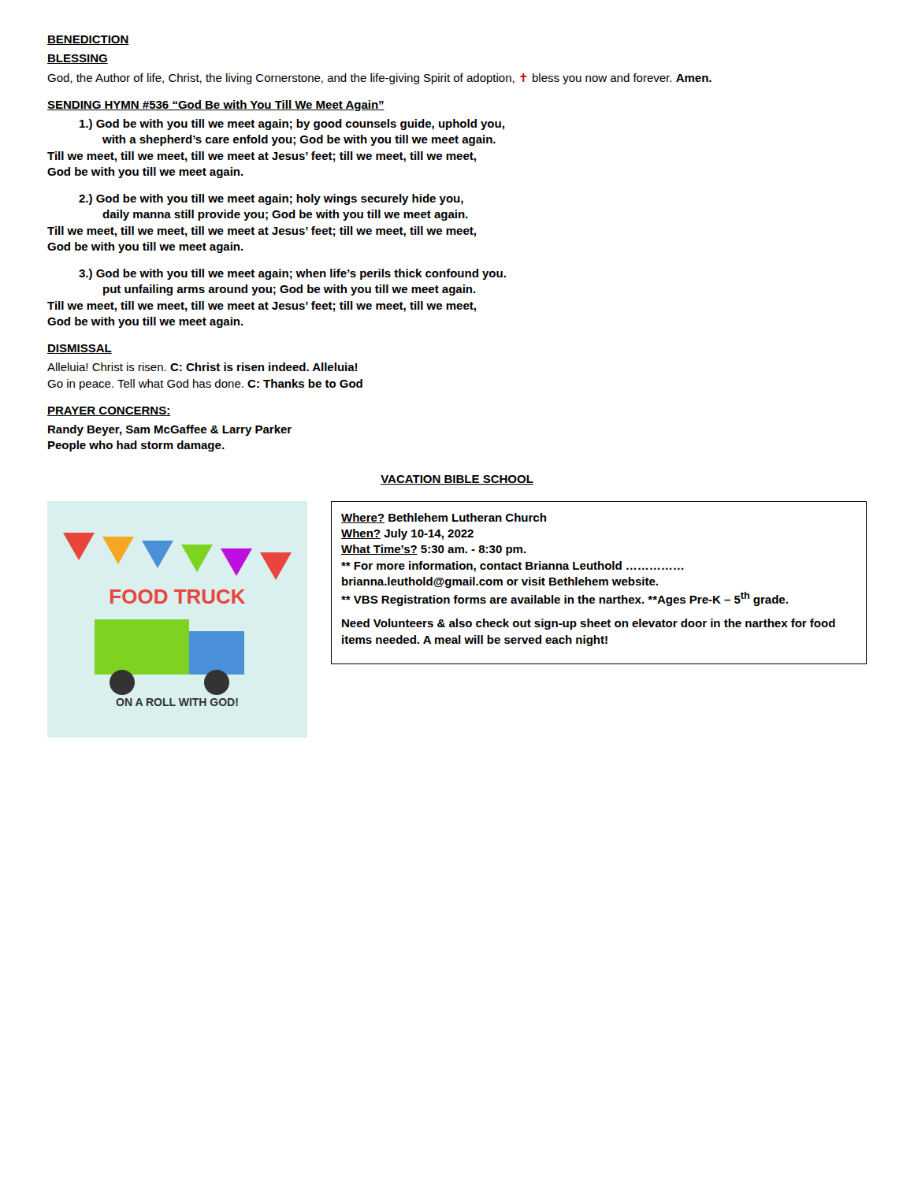BENEDICTION
BLESSING
God, the Author of life, Christ, the living Cornerstone, and the life-giving Spirit of adoption, ✝ bless you now and forever. Amen.
SENDING HYMN #536 “God Be with You Till We Meet Again”
1.) God be with you till we meet again; by good counsels guide, uphold you,
with a shepherd’s care enfold you; God be with you till we meet again.
Till we meet, till we meet, till we meet at Jesus’ feet; till we meet, till we meet,
God be with you till we meet again.
2.) God be with you till we meet again; holy wings securely hide you,
daily manna still provide you; God be with you till we meet again.
Till we meet, till we meet, till we meet at Jesus’ feet; till we meet, till we meet,
God be with you till we meet again.
3.) God be with you till we meet again; when life’s perils thick confound you.
put unfailing arms around you; God be with you till we meet again.
Till we meet, till we meet, till we meet at Jesus’ feet; till we meet, till we meet,
God be with you till we meet again.
DISMISSAL
Alleluia! Christ is risen. C: Christ is risen indeed. Alleluia!
Go in peace. Tell what God has done. C: Thanks be to God
PRAYER CONCERNS:
Randy Beyer, Sam McGaffee & Larry Parker
People who had storm damage.
VACATION BIBLE SCHOOL
Where? Bethlehem Lutheran Church
When? July 10-14, 2022
What Time’s? 5:30 am. - 8:30 pm.
** For more information, contact Brianna Leuthold ……………
brianna.leuthold@gmail.com or visit Bethlehem website.
** VBS Registration forms are available in the narthex. **Ages Pre-K – 5th grade.
Need Volunteers & also check out sign-up sheet on elevator door in the narthex for food items needed. A meal will be served each night!